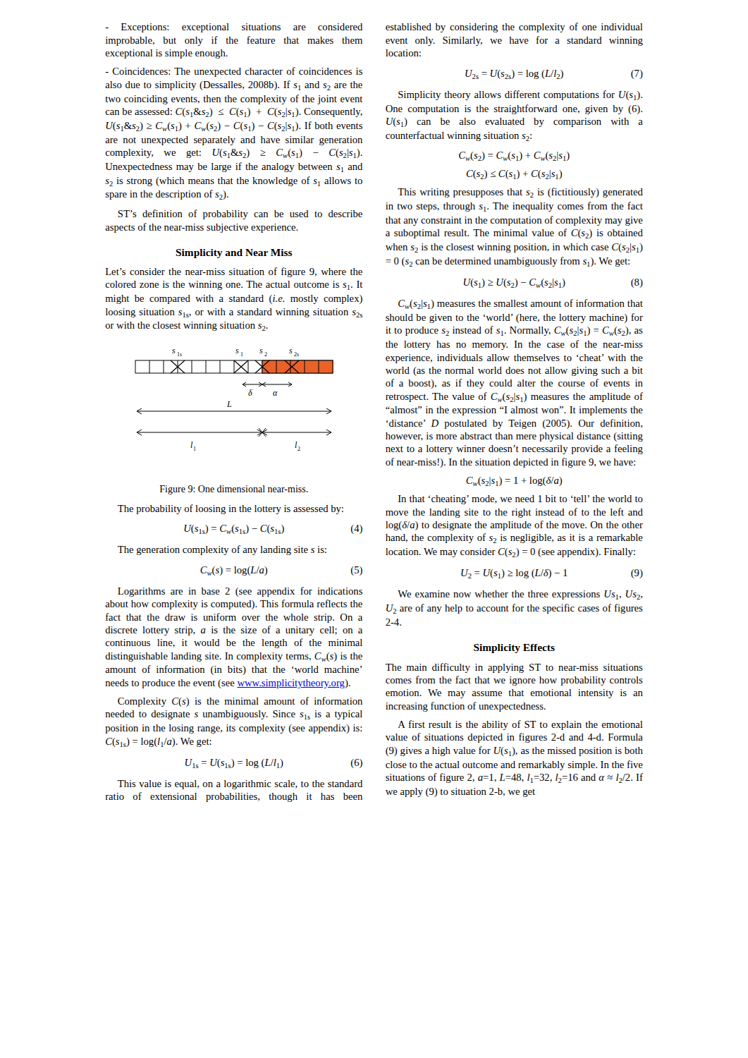- Exceptions: exceptional situations are considered improbable, but only if the feature that makes them exceptional is simple enough.
- Coincidences: The unexpected character of coincidences is also due to simplicity (Dessalles, 2008b). If s1 and s2 are the two coinciding events, then the complexity of the joint event can be assessed: C(s1&s2) ≤ C(s1) + C(s2|s1). Consequently, U(s1&s2) ≥ Cw(s1) + Cw(s2) − C(s1) − C(s2|s1). If both events are not unexpected separately and have similar generation complexity, we get: U(s1&s2) ≥ Cw(s1) − C(s2|s1). Unexpectedness may be large if the analogy between s1 and s2 is strong (which means that the knowledge of s1 allows to spare in the description of s2).
ST’s definition of probability can be used to describe aspects of the near-miss subjective experience.
Simplicity and Near Miss
Let’s consider the near-miss situation of figure 9, where the colored zone is the winning one. The actual outcome is s1. It might be compared with a standard (i.e. mostly complex) loosing situation s1s, or with a standard winning situation s2s or with the closest winning situation s2.
s 1s s 1 s 2 s 2s δ α L l 1 l 2
Figure 9: One dimensional near-miss.
The probability of loosing in the lottery is assessed by:
U(s1s) = Cw(s1s) − C(s1s)(4)
The generation complexity of any landing site s is:
Cw(s) = log(L/a)(5)
Logarithms are in base 2 (see appendix for indications about how complexity is computed). This formula reflects the fact that the draw is uniform over the whole strip. On a discrete lottery strip, a is the size of a unitary cell; on a continuous line, it would be the length of the minimal distinguishable landing site. In complexity terms, Cw(s) is the amount of information (in bits) that the ‘world machine’ needs to produce the event (see www.simplicitytheory.org).
Complexity C(s) is the minimal amount of information needed to designate s unambiguously. Since s1s is a typical position in the losing range, its complexity (see appendix) is: C(s1s) = log(l1/a). We get:
U1s = U(s1s) = log (L/l1)(6)
This value is equal, on a logarithmic scale, to the standard ratio of extensional probabilities, though it has been established by considering the complexity of one individual event only. Similarly, we have for a standard winning location:
U2s = U(s2s) = log (L/l2)(7)
Simplicity theory allows different computations for U(s1). One computation is the straightforward one, given by (6). U(s1) can be also evaluated by comparison with a counterfactual winning situation s2:
Cw(s2) = Cw(s1) + Cw(s2|s1)
C(s2) ≤ C(s1) + C(s2|s1)
This writing presupposes that s2 is (fictitiously) generated in two steps, through s1. The inequality comes from the fact that any constraint in the computation of complexity may give a suboptimal result. The minimal value of C(s2) is obtained when s2 is the closest winning position, in which case C(s2|s1) = 0 (s2 can be determined unambiguously from s1). We get:
U(s1) ≥ U(s2) − Cw(s2|s1)(8)
Cw(s2|s1) measures the smallest amount of information that should be given to the ‘world’ (here, the lottery machine) for it to produce s2 instead of s1. Normally, Cw(s2|s1) = Cw(s2), as the lottery has no memory. In the case of the near-miss experience, individuals allow themselves to ‘cheat’ with the world (as the normal world does not allow giving such a bit of a boost), as if they could alter the course of events in retrospect. The value of Cw(s2|s1) measures the amplitude of “almost” in the expression “I almost won”. It implements the ‘distance’ D postulated by Teigen (2005). Our definition, however, is more abstract than mere physical distance (sitting next to a lottery winner doesn’t necessarily provide a feeling of near-miss!). In the situation depicted in figure 9, we have:
Cw(s2|s1) = 1 + log(δ/a)
In that ‘cheating’ mode, we need 1 bit to ‘tell’ the world to move the landing site to the right instead of to the left and log(δ/a) to designate the amplitude of the move. On the other hand, the complexity of s2 is negligible, as it is a remarkable location. We may consider C(s2) = 0 (see appendix). Finally:
U2 = U(s1) ≥ log (L/δ) − 1(9)
We examine now whether the three expressions Us1, Us2, U2 are of any help to account for the specific cases of figures 2-4.
Simplicity Effects
The main difficulty in applying ST to near-miss situations comes from the fact that we ignore how probability controls emotion. We may assume that emotional intensity is an increasing function of unexpectedness.
A first result is the ability of ST to explain the emotional value of situations depicted in figures 2-d and 4-d. Formula (9) gives a high value for U(s1), as the missed position is both close to the actual outcome and remarkably simple. In the five situations of figure 2, a=1, L=48, l1=32, l2=16 and α ≈ l2/2. If we apply (9) to situation 2-b, we get